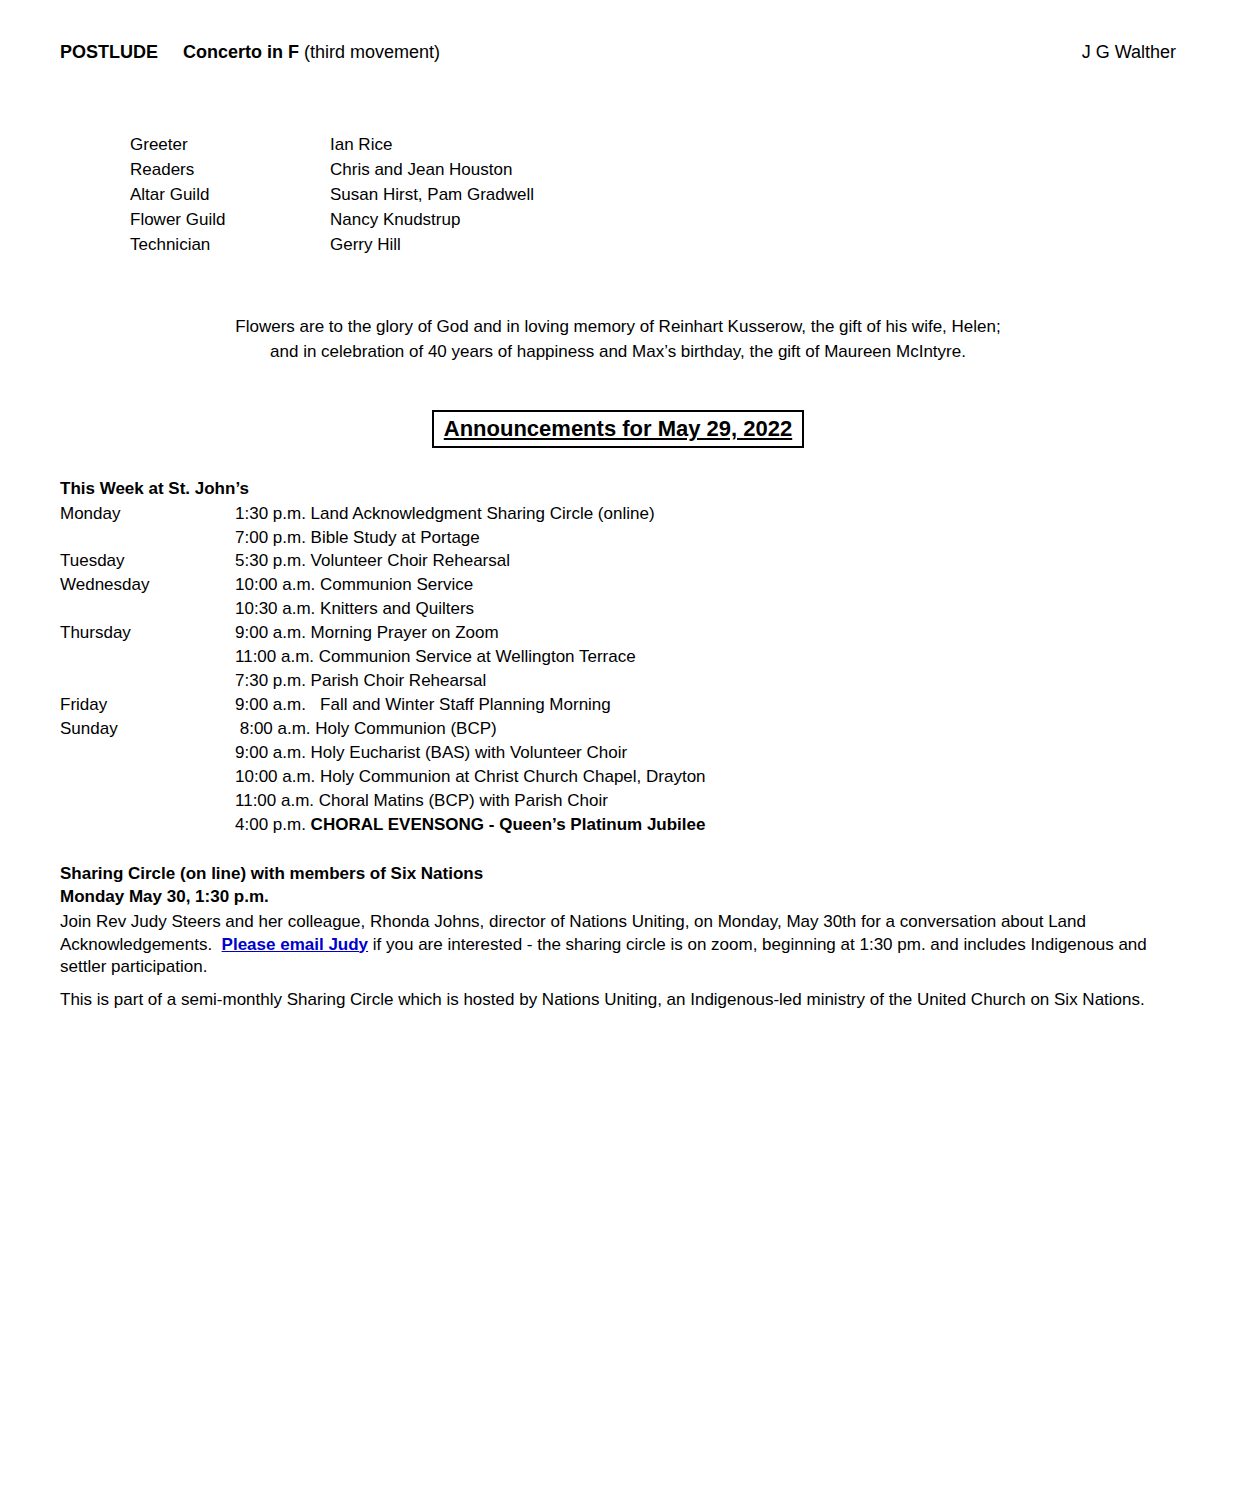POSTLUDE Concerto in F (third movement) J G Walther
| Greeter | Ian Rice |
| Readers | Chris and Jean Houston |
| Altar Guild | Susan Hirst, Pam Gradwell |
| Flower Guild | Nancy Knudstrup |
| Technician | Gerry Hill |
Flowers are to the glory of God and in loving memory of Reinhart Kusserow, the gift of his wife, Helen;
and in celebration of 40 years of happiness and Max’s birthday, the gift of Maureen McIntyre.
Announcements for May 29, 2022
This Week at St. John’s
| Monday | 1:30 p.m. Land Acknowledgment Sharing Circle (online) |
| | 7:00 p.m. Bible Study at Portage |
| Tuesday | 5:30 p.m. Volunteer Choir Rehearsal |
| Wednesday | 10:00 a.m. Communion Service |
| | 10:30 a.m. Knitters and Quilters |
| Thursday | 9:00 a.m. Morning Prayer on Zoom |
| | 11:00 a.m. Communion Service at Wellington Terrace |
| | 7:30 p.m. Parish Choir Rehearsal |
| Friday | 9:00 a.m. Fall and Winter Staff Planning Morning |
| Sunday | 8:00 a.m. Holy Communion (BCP) |
| | 9:00 a.m. Holy Eucharist (BAS) with Volunteer Choir |
| | 10:00 a.m. Holy Communion at Christ Church Chapel, Drayton |
| | 11:00 a.m. Choral Matins (BCP) with Parish Choir |
| | 4:00 p.m. CHORAL EVENSONG - Queen’s Platinum Jubilee |
Sharing Circle (on line) with members of Six Nations
Monday May 30, 1:30 p.m.
Join Rev Judy Steers and her colleague, Rhonda Johns, director of Nations Uniting, on Monday, May 30th for a conversation about Land Acknowledgements. Please email Judy if you are interested - the sharing circle is on zoom, beginning at 1:30 pm. and includes Indigenous and settler participation.
This is part of a semi-monthly Sharing Circle which is hosted by Nations Uniting, an Indigenous-led ministry of the United Church on Six Nations.